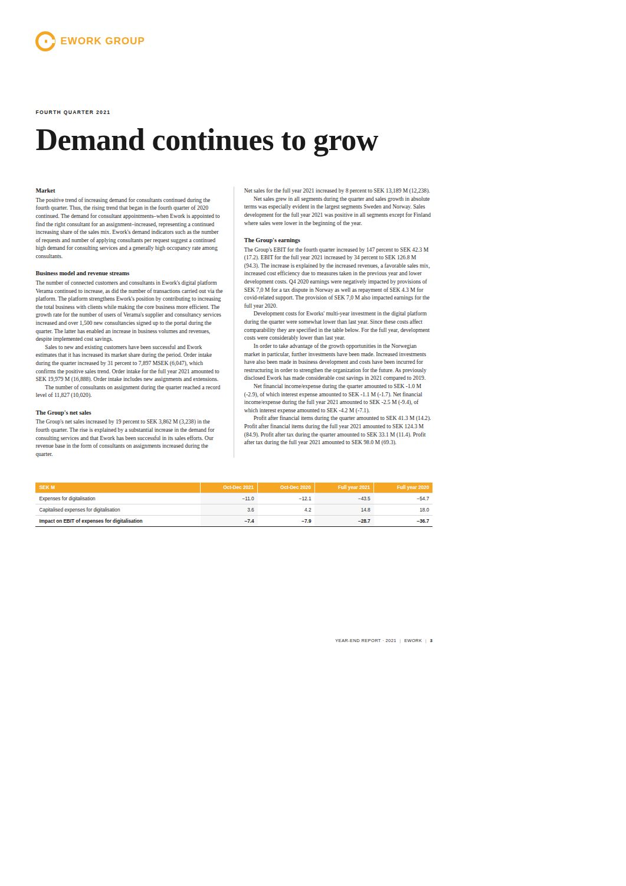Ework Group
Fourth quarter 2021
Demand continues to grow
Market
The positive trend of increasing demand for consultants continued during the fourth quarter. Thus, the rising trend that began in the fourth quarter of 2020 continued. The demand for consultant appointments–when Ework is appointed to find the right consultant for an assignment–increased, representing a continued increasing share of the sales mix. Ework's demand indicators such as the number of requests and number of applying consultants per request suggest a continued high demand for consulting services and a generally high occupancy rate among consultants.
Business model and revenue streams
The number of connected customers and consultants in Ework's digital platform Verama continued to increase, as did the number of transactions carried out via the platform. The platform strengthens Ework's position by contributing to increasing the total business with clients while making the core business more efficient. The growth rate for the number of users of Verama's supplier and consultancy services increased and over 1,500 new consultancies signed up to the portal during the quarter. The latter has enabled an increase in business volumes and revenues, despite implemented cost savings.
Sales to new and existing customers have been successful and Ework estimates that it has increased its market share during the period. Order intake during the quarter increased by 31 percent to 7,897 MSEK (6,047), which confirms the positive sales trend. Order intake for the full year 2021 amounted to SEK 19,979 M (16,888). Order intake includes new assignments and extensions.
The number of consultants on assignment during the quarter reached a record level of 11,827 (10,020).
The Group's net sales
The Group's net sales increased by 19 percent to SEK 3,862 M (3,238) in the fourth quarter. The rise is explained by a substantial increase in the demand for consulting services and that Ework has been successful in its sales efforts. Our revenue base in the form of consultants on assignments increased during the quarter.
Net sales for the full year 2021 increased by 8 percent to SEK 13,189 M (12,238).
Net sales grew in all segments during the quarter and sales growth in absolute terms was especially evident in the largest segments Sweden and Norway. Sales development for the full year 2021 was positive in all segments except for Finland where sales were lower in the beginning of the year.
The Group's earnings
The Group's EBIT for the fourth quarter increased by 147 percent to SEK 42.3 M (17.2). EBIT for the full year 2021 increased by 34 percent to SEK 126.8 M (94.3). The increase is explained by the increased revenues, a favorable sales mix, increased cost efficiency due to measures taken in the previous year and lower development costs. Q4 2020 earnings were negatively impacted by provisions of SEK 7,0 M for a tax dispute in Norway as well as repayment of SEK 4.3 M for covid-related support. The provision of SEK 7,0 M also impacted earnings for the full year 2020.
Development costs for Eworks' multi-year investment in the digital platform during the quarter were somewhat lower than last year. Since these costs affect comparability they are specified in the table below. For the full year, development costs were considerably lower than last year.
In order to take advantage of the growth opportunities in the Norwegian market in particular, further investments have been made. Increased investments have also been made in business development and costs have been incurred for restructuring in order to strengthen the organization for the future. As previously disclosed Ework has made considerable cost savings in 2021 compared to 2019.
Net financial income/expense during the quarter amounted to SEK -1.0 M (-2.9), of which interest expense amounted to SEK -1.1 M (-1.7). Net financial income/expense during the full year 2021 amounted to SEK -2.5 M (-9.4), of which interest expense amounted to SEK -4.2 M (-7.1).
Profit after financial items during the quarter amounted to SEK 41.3 M (14.2). Profit after financial items during the full year 2021 amounted to SEK 124.3 M (84.9). Profit after tax during the quarter amounted to SEK 33.1 M (11.4). Profit after tax during the full year 2021 amounted to SEK 98.0 M (69.3).
| SEK M | Oct-Dec 2021 | Oct-Dec 2020 | Full year 2021 | Full year 2020 |
| --- | --- | --- | --- | --- |
| Expenses for digitalisation | −11.0 | −12.1 | −43.5 | −54.7 |
| Capitalised expenses for digitalisation | 3.6 | 4.2 | 14.8 | 18.0 |
| Impact on EBIT of expenses for digitalisation | −7.4 | −7.9 | −28.7 | −36.7 |
YEAR-END REPORT · 2021 | EWORK | 3